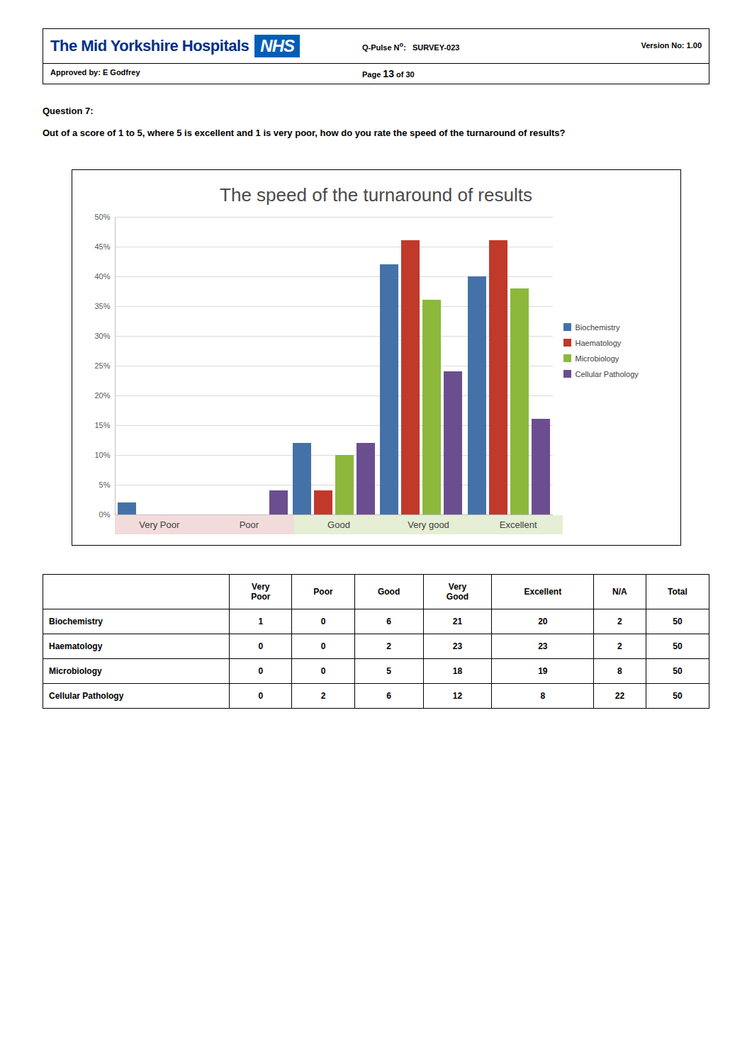The Mid Yorkshire Hospitals NHS
Q-Pulse No: SURVEY-023 Version No: 1.00
Approved by: E Godfrey
Page 13 of 30
Question 7:
Out of a score of 1 to 5, where 5 is excellent and 1 is very poor, how do you rate the speed of the turnaround of results?
The speed of the turnaround of results
50% 45% 40% 35% 30% 25% 20% 15% 10% 5% 0%
Biochemistry
Haematology
Microbiology
Cellular Pathology
Very Poor
Poor
Good
Very good
Excellent
| | Very Poor | Poor | Good | Very Good | Excellent | N/A | Total |
| --- | --- | --- | --- | --- | --- | --- | --- |
| Biochemistry | 1 | 0 | 6 | 21 | 20 | 2 | 50 |
| Haematology | 0 | 0 | 2 | 23 | 23 | 2 | 50 |
| Microbiology | 0 | 0 | 5 | 18 | 19 | 8 | 50 |
| Cellular Pathology | 0 | 2 | 6 | 12 | 8 | 22 | 50 |